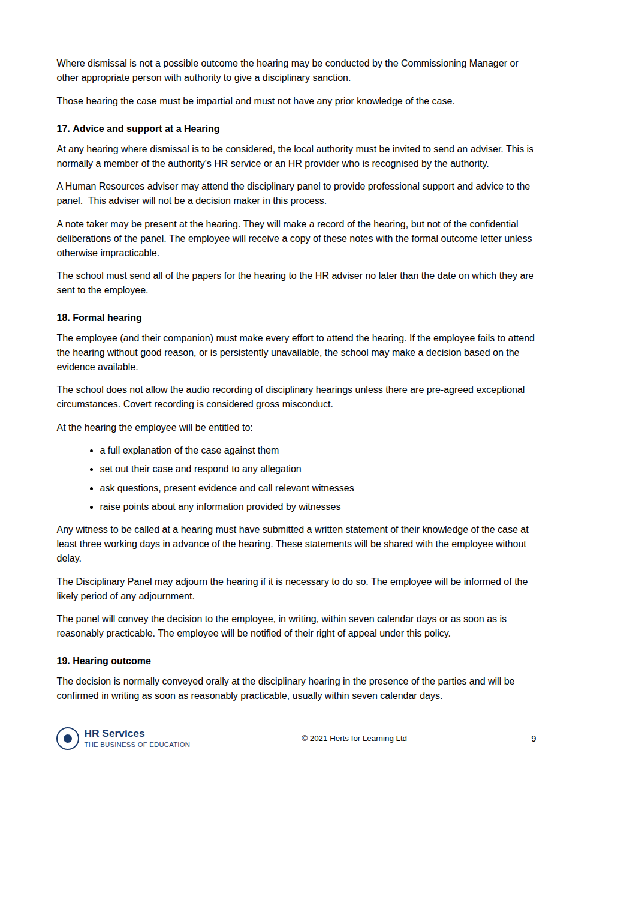Where dismissal is not a possible outcome the hearing may be conducted by the Commissioning Manager or other appropriate person with authority to give a disciplinary sanction.
Those hearing the case must be impartial and must not have any prior knowledge of the case.
17. Advice and support at a Hearing
At any hearing where dismissal is to be considered, the local authority must be invited to send an adviser. This is normally a member of the authority's HR service or an HR provider who is recognised by the authority.
A Human Resources adviser may attend the disciplinary panel to provide professional support and advice to the panel. This adviser will not be a decision maker in this process.
A note taker may be present at the hearing. They will make a record of the hearing, but not of the confidential deliberations of the panel. The employee will receive a copy of these notes with the formal outcome letter unless otherwise impracticable.
The school must send all of the papers for the hearing to the HR adviser no later than the date on which they are sent to the employee.
18. Formal hearing
The employee (and their companion) must make every effort to attend the hearing. If the employee fails to attend the hearing without good reason, or is persistently unavailable, the school may make a decision based on the evidence available.
The school does not allow the audio recording of disciplinary hearings unless there are pre-agreed exceptional circumstances. Covert recording is considered gross misconduct.
At the hearing the employee will be entitled to:
a full explanation of the case against them
set out their case and respond to any allegation
ask questions, present evidence and call relevant witnesses
raise points about any information provided by witnesses
Any witness to be called at a hearing must have submitted a written statement of their knowledge of the case at least three working days in advance of the hearing. These statements will be shared with the employee without delay.
The Disciplinary Panel may adjourn the hearing if it is necessary to do so. The employee will be informed of the likely period of any adjournment.
The panel will convey the decision to the employee, in writing, within seven calendar days or as soon as is reasonably practicable. The employee will be notified of their right of appeal under this policy.
19. Hearing outcome
The decision is normally conveyed orally at the disciplinary hearing in the presence of the parties and will be confirmed in writing as soon as reasonably practicable, usually within seven calendar days.
HR Services
THE BUSINESS OF EDUCATION
© 2021 Herts for Learning Ltd
9